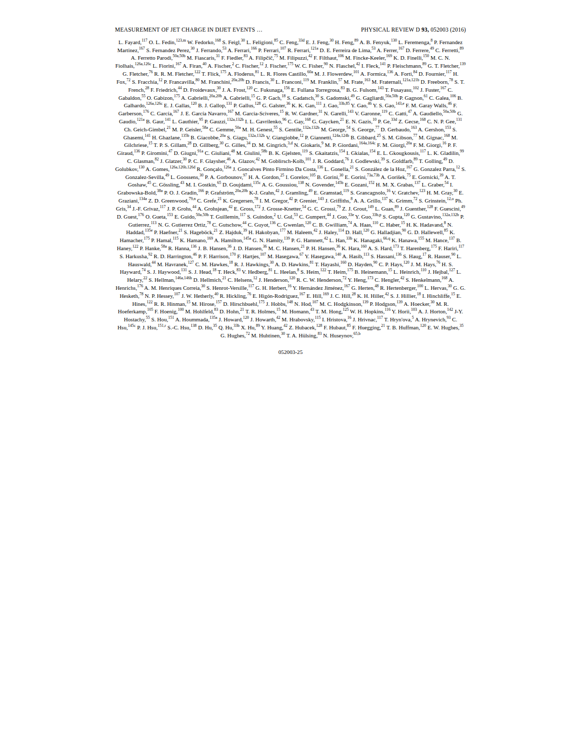Measurement of jet charge in dijet events …
Physical Review D 93, 052003 (2016)
L. Fayard,117 O. L. Fedin,123,m W. Fedorko,168 S. Feigl,30 L. Feligioni,85 C. Feng,33d E. J. Feng,30 H. Feng,89 A. B. Fenyuk,130 L. Feremenga,8 P. Fernandez Martinez,167 S. Fernandez Perez,30 J. Ferrando,53 A. Ferrari,166 P. Ferrari,107 R. Ferrari,121a D. E. Ferreira de Lima,53 A. Ferrer,167 D. Ferrere,49 C. Ferretti,89 A. Ferretto Parodi,50a,50b M. Fiascaris,31 F. Fiedler,83 A. Filipčič,75 M. Filipuzzi,42 F. Filthaut,106 M. Fincke-Keeler,169 K. D. Finelli,150 M. C. N. Fiolhais,126a,126c L. Fiorini,167 A. Firan,40 A. Fischer,2 C. Fischer,12 J. Fischer,175 W. C. Fisher,90 N. Flaschel,42 I. Fleck,141 P. Fleischmann,89 G. T. Fletcher,139 G. Fletcher,76 R. R. M. Fletcher,122 T. Flick,175 A. Floderus,81 L. R. Flores Castillo,60a M. J. Flowerdew,101 A. Formica,136 A. Forti,84 D. Fournier,117 H. Fox,72 S. Fracchia,12 P. Francavilla,80 M. Franchini,20a,20b D. Francis,30 L. Franconi,119 M. Franklin,57 M. Frate,163 M. Fraternali,121a,121b D. Freeborn,78 S. T. French,28 F. Friedrich,44 D. Froidevaux,30 J. A. Frost,120 C. Fukunaga,156 E. Fullana Torregrosa,83 B. G. Fulsom,143 T. Fusayasu,102 J. Fuster,167 C. Gabaldon,55 O. Gabizon,175 A. Gabrielli,20a,20b A. Gabrielli,15 G. P. Gach,18 S. Gadatsch,30 S. Gadomski,49 G. Gagliardi,50a,50b P. Gagnon,61 C. Galea,106 B. Galhardo,126a,126c E. J. Gallas,120 B. J. Gallop,131 P. Gallus,128 G. Galster,36 K. K. Gan,111 J. Gao,33b,85 Y. Gao,46 Y. S. Gao,143,e F. M. Garay Walls,46 F. Garberson,176 C. García,167 J. E. García Navarro,167 M. Garcia-Sciveres,15 R. W. Gardner,31 N. Garelli,143 V. Garonne,119 C. Gatti,47 A. Gaudiello,50a,50b G. Gaudio,121a B. Gaur,141 L. Gauthier,95 P. Gauzzi,132a,132b I. L. Gavrilenko,96 C. Gay,168 G. Gaycken,21 E. N. Gazis,10 P. Ge,33d Z. Gecse,168 C. N. P. Gee,131 Ch. Geich-Gimbel,21 M. P. Geisler,58a C. Gemme,50a M. H. Genest,55 S. Gentile,132a,132b M. George,54 S. George,77 D. Gerbaudo,163 A. Gershon,153 S. Ghasemi,141 H. Ghazlane,135b B. Giacobbe,20a S. Giagu,132a,132b V. Giangiobbe,12 P. Giannetti,124a,124b B. Gibbard,25 S. M. Gibson,77 M. Gignac,168 M. Gilchriese,15 T. P. S. Gillam,28 D. Gillberg,30 G. Gilles,34 D. M. Gingrich,3,d N. Giokaris,9 M. P. Giordani,164a,164c F. M. Giorgi,20a F. M. Giorgi,16 P. F. Giraud,136 P. Giromini,47 D. Giugni,91a C. Giuliani,48 M. Giulini,58b B. K. Gjelsten,119 S. Gkaitatzis,154 I. Gkialas,154 E. L. Gkougkousis,117 L. K. Gladilin,99 C. Glasman,82 J. Glatzer,30 P. C. F. Glaysher,46 A. Glazov,42 M. Goblirsch-Kolb,101 J. R. Goddard,76 J. Godlewski,39 S. Goldfarb,89 T. Golling,49 D. Golubkov,130 A. Gomes,126a,126b,126d R. Gonçalo,126a J. Goncalves Pinto Firmino Da Costa,136 L. Gonella,21 S. González de la Hoz,167 G. Gonzalez Parra,12 S. Gonzalez-Sevilla,49 L. Goossens,30 P. A. Gorbounov,97 H. A. Gordon,25 I. Gorelov,105 B. Gorini,30 E. Gorini,73a,73b A. Gorišek,75 E. Gornicki,39 A. T. Goshaw,45 C. Gössling,43 M. I. Gostkin,65 D. Goujdami,135c A. G. Goussiou,138 N. Govender,145b E. Gozani,152 H. M. X. Grabas,137 L. Graber,54 I. Grabowska-Bold,38a P. O. J. Gradin,166 P. Grafström,20a,20b K-J. Grahn,42 J. Gramling,49 E. Gramstad,119 S. Grancagnolo,16 V. Gratchev,123 H. M. Gray,30 E. Graziani,134a Z. D. Greenwood,79,n C. Grefe,21 K. Gregersen,78 I. M. Gregor,42 P. Grenier,143 J. Griffiths,8 A. A. Grillo,137 K. Grimm,72 S. Grinstein,12,o Ph. Gris,34 J.-F. Grivaz,117 J. P. Grohs,44 A. Grohsjean,42 E. Gross,172 J. Grosse-Knetter,54 G. C. Grossi,79 Z. J. Grout,149 L. Guan,89 J. Guenther,128 F. Guescini,49 D. Guest,176 O. Gueta,153 E. Guido,50a,50b T. Guillemin,117 S. Guindon,2 U. Gul,53 C. Gumpert,44 J. Guo,33e Y. Guo,33b,p S. Gupta,120 G. Gustavino,132a,132b P. Gutierrez,113 N. G. Gutierrez Ortiz,78 C. Gutschow,44 C. Guyot,136 C. Gwenlan,120 C. B. Gwilliam,74 A. Haas,110 C. Haber,15 H. K. Hadavand,8 N. Haddad,135e P. Haefner,21 S. Hageböck,21 Z. Hajduk,39 H. Hakobyan,177 M. Haleem,42 J. Haley,114 D. Hall,120 G. Halladjian,90 G. D. Hallewell,85 K. Hamacher,175 P. Hamal,115 K. Hamano,169 A. Hamilton,145a G. N. Hamity,139 P. G. Hamnett,42 L. Han,33b K. Hanagaki,66,q K. Hanawa,155 M. Hance,137 B. Haney,122 P. Hanke,58a R. Hanna,136 J. B. Hansen,36 J. D. Hansen,36 M. C. Hansen,21 P. H. Hansen,36 K. Hara,160 A. S. Hard,173 T. Harenberg,175 F. Hariri,117 S. Harkusha,92 R. D. Harrington,46 P. F. Harrison,170 F. Hartjes,107 M. Hasegawa,67 Y. Hasegawa,140 A. Hasib,113 S. Hassani,136 S. Haug,17 R. Hauser,90 L. Hauswald,44 M. Havranek,127 C. M. Hawkes,18 R. J. Hawkings,30 A. D. Hawkins,81 T. Hayashi,160 D. Hayden,90 C. P. Hays,120 J. M. Hays,76 H. S. Hayward,74 S. J. Haywood,131 S. J. Head,18 T. Heck,83 V. Hedberg,81 L. Heelan,8 S. Heim,122 T. Heim,175 B. Heinemann,15 L. Heinrich,110 J. Hejbal,127 L. Helary,22 S. Hellman,146a,146b D. Hellmich,21 C. Helsens,12 J. Henderson,120 R. C. W. Henderson,72 Y. Heng,173 C. Hengler,42 S. Henkelmann,168 A. Henrichs,176 A. M. Henriques Correia,30 S. Henrot-Versille,117 G. H. Herbert,16 Y. Hernández Jiménez,167 G. Herten,48 R. Hertenberger,100 L. Hervas,30 G. G. Hesketh,78 N. P. Hessey,107 J. W. Hetherly,40 R. Hickling,76 E. Higón-Rodriguez,167 E. Hill,169 J. C. Hill,28 K. H. Hiller,42 S. J. Hillier,18 I. Hinchliffe,15 E. Hines,122 R. R. Hinman,15 M. Hirose,157 D. Hirschbuehl,175 J. Hobbs,148 N. Hod,107 M. C. Hodgkinson,139 P. Hodgson,139 A. Hoecker,30 M. R. Hoeferkamp,105 F. Hoenig,100 M. Hohlfeld,83 D. Hohn,21 T. R. Holmes,15 M. Homann,43 T. M. Hong,125 W. H. Hopkins,116 Y. Horii,103 A. J. Horton,142 J-Y. Hostachy,55 S. Hou,151 A. Hoummada,135a J. Howard,120 J. Howarth,42 M. Hrabovsky,115 I. Hristova,16 J. Hrivnac,117 T. Hryn'ova,5 A. Hrynevich,93 C. Hsu,145c P. J. Hsu,151,r S.-C. Hsu,138 D. Hu,35 Q. Hu,33b X. Hu,89 Y. Huang,42 Z. Hubacek,128 F. Hubaut,85 F. Huegging,21 T. B. Huffman,120 E. W. Hughes,35 G. Hughes,72 M. Huhtinen,30 T. A. Hülsing,83 N. Huseynov,65,b
052003-25